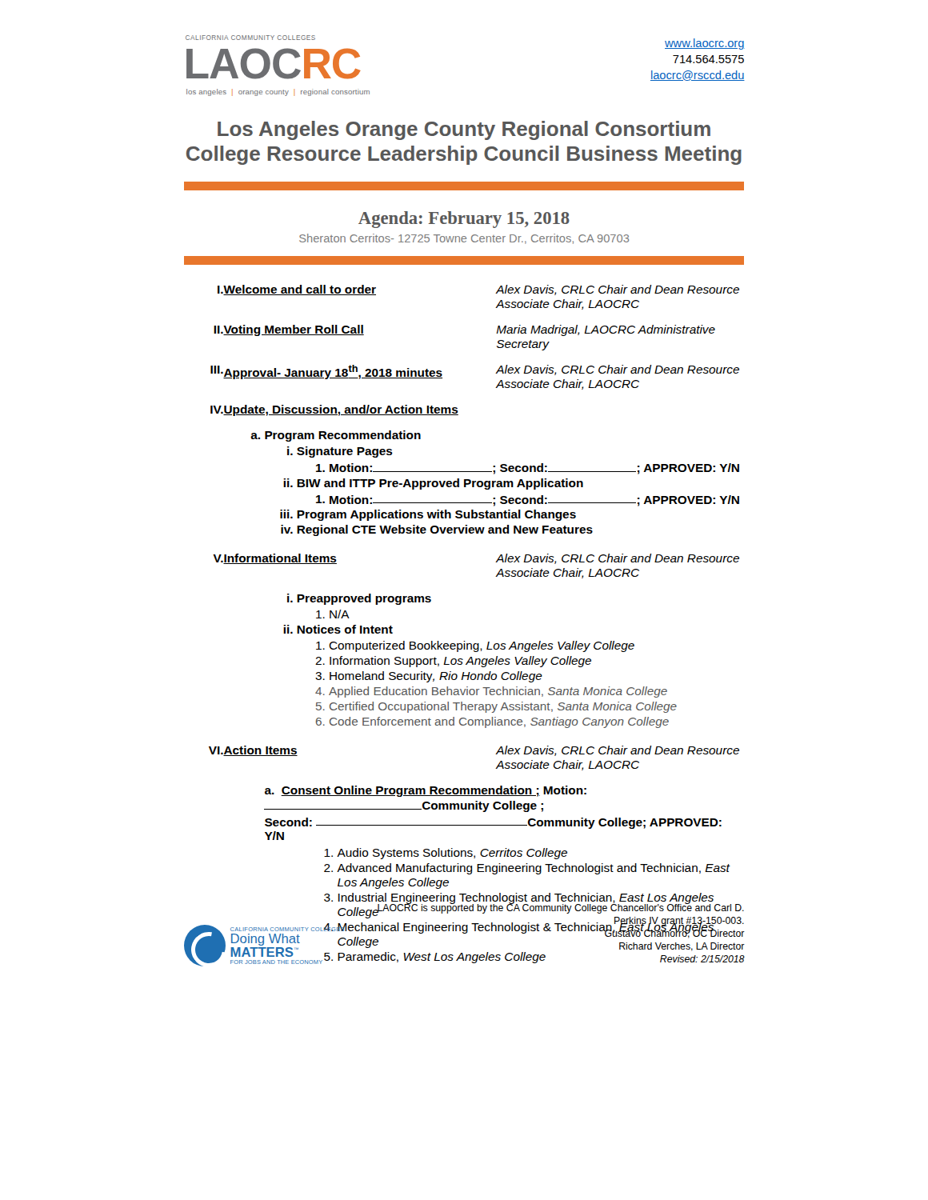California Community Colleges
LA OC RC
los angeles | orange county | regional consortium
www.laocrc.org
714.564.5575
laocrc@rsccd.edu
Los Angeles Orange County Regional Consortium
College Resource Leadership Council Business Meeting
Agenda: February 15, 2018
Sheraton Cerritos- 12725 Towne Center Dr., Cerritos, CA 90703
| I. | Welcome and call to order | Alex Davis, CRLC Chair and Dean Resource Associate Chair, LAOCRC |
| II. | Voting Member Roll Call | Maria Madrigal, LAOCRC Administrative Secretary |
| III. | Approval- January 18 th , 2018 minutes | Alex Davis, CRLC Chair and Dean Resource Associate Chair, LAOCRC |
| IV. | Update, Discussion, and/or Action Items |
Program Recommendation
Signature Pages
Motion: ; Second: ; APPROVED: Y/N
BIW and ITTP Pre-Approved Program Application
Motion: ; Second: ; APPROVED: Y/N
Program Applications with Substantial Changes
Regional CTE Website Overview and New Features
| V. | Informational Items | Alex Davis, CRLC Chair and Dean Resource Associate Chair, LAOCRC |
Preapproved programs
N/A
Notices of Intent
Computerized Bookkeeping, Los Angeles Valley College
Information Support, Los Angeles Valley College
Homeland Security, Rio Hondo College
Applied Education Behavior Technician, Santa Monica College
Certified Occupational Therapy Assistant, Santa Monica College
Code Enforcement and Compliance, Santiago Canyon College
| VI. | Action Items | Alex Davis, CRLC Chair and Dean Resource Associate Chair, LAOCRC |
a. Consent Online Program Recommendation ; Motion: Community College ;
Second: Community College; APPROVED: Y/N
Audio Systems Solutions, Cerritos College
Advanced Manufacturing Engineering Technologist and Technician, East Los Angeles College
Industrial Engineering Technologist and Technician, East Los Angeles College
Mechanical Engineering Technologist & Technician, East Los Angeles College
Paramedic, West Los Angeles College
California Community Colleges
Doing What MATTERS™
for jobs and the economy
LAOCRC is supported by the CA Community College Chancellor's Office and Carl D. Perkins IV grant #13-150-003.
Gustavo Chamorro, OC Director
Richard Verches, LA Director
Revised: 2/15/2018